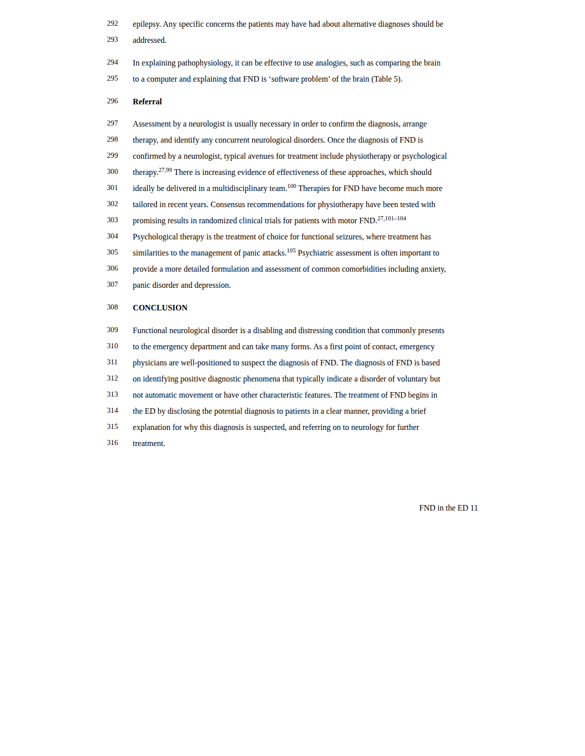292 epilepsy. Any specific concerns the patients may have had about alternative diagnoses should be
293 addressed.
294 In explaining pathophysiology, it can be effective to use analogies, such as comparing the brain
295 to a computer and explaining that FND is ‘software problem’ of the brain (Table 5).
296
Referral
297 Assessment by a neurologist is usually necessary in order to confirm the diagnosis, arrange
298 therapy, and identify any concurrent neurological disorders. Once the diagnosis of FND is
299 confirmed by a neurologist, typical avenues for treatment include physiotherapy or psychological
300 therapy.27,99 There is increasing evidence of effectiveness of these approaches, which should
301 ideally be delivered in a multidisciplinary team.100 Therapies for FND have become much more
302 tailored in recent years. Consensus recommendations for physiotherapy have been tested with
303 promising results in randomized clinical trials for patients with motor FND.27,101–104
304 Psychological therapy is the treatment of choice for functional seizures, where treatment has
305 similarities to the management of panic attacks.105 Psychiatric assessment is often important to
306 provide a more detailed formulation and assessment of common comorbidities including anxiety,
307 panic disorder and depression.
308
CONCLUSION
309 Functional neurological disorder is a disabling and distressing condition that commonly presents
310 to the emergency department and can take many forms. As a first point of contact, emergency
311 physicians are well-positioned to suspect the diagnosis of FND. The diagnosis of FND is based
312 on identifying positive diagnostic phenomena that typically indicate a disorder of voluntary but
313 not automatic movement or have other characteristic features. The treatment of FND begins in
314 the ED by disclosing the potential diagnosis to patients in a clear manner, providing a brief
315 explanation for why this diagnosis is suspected, and referring on to neurology for further
316 treatment.
FND in the ED 11